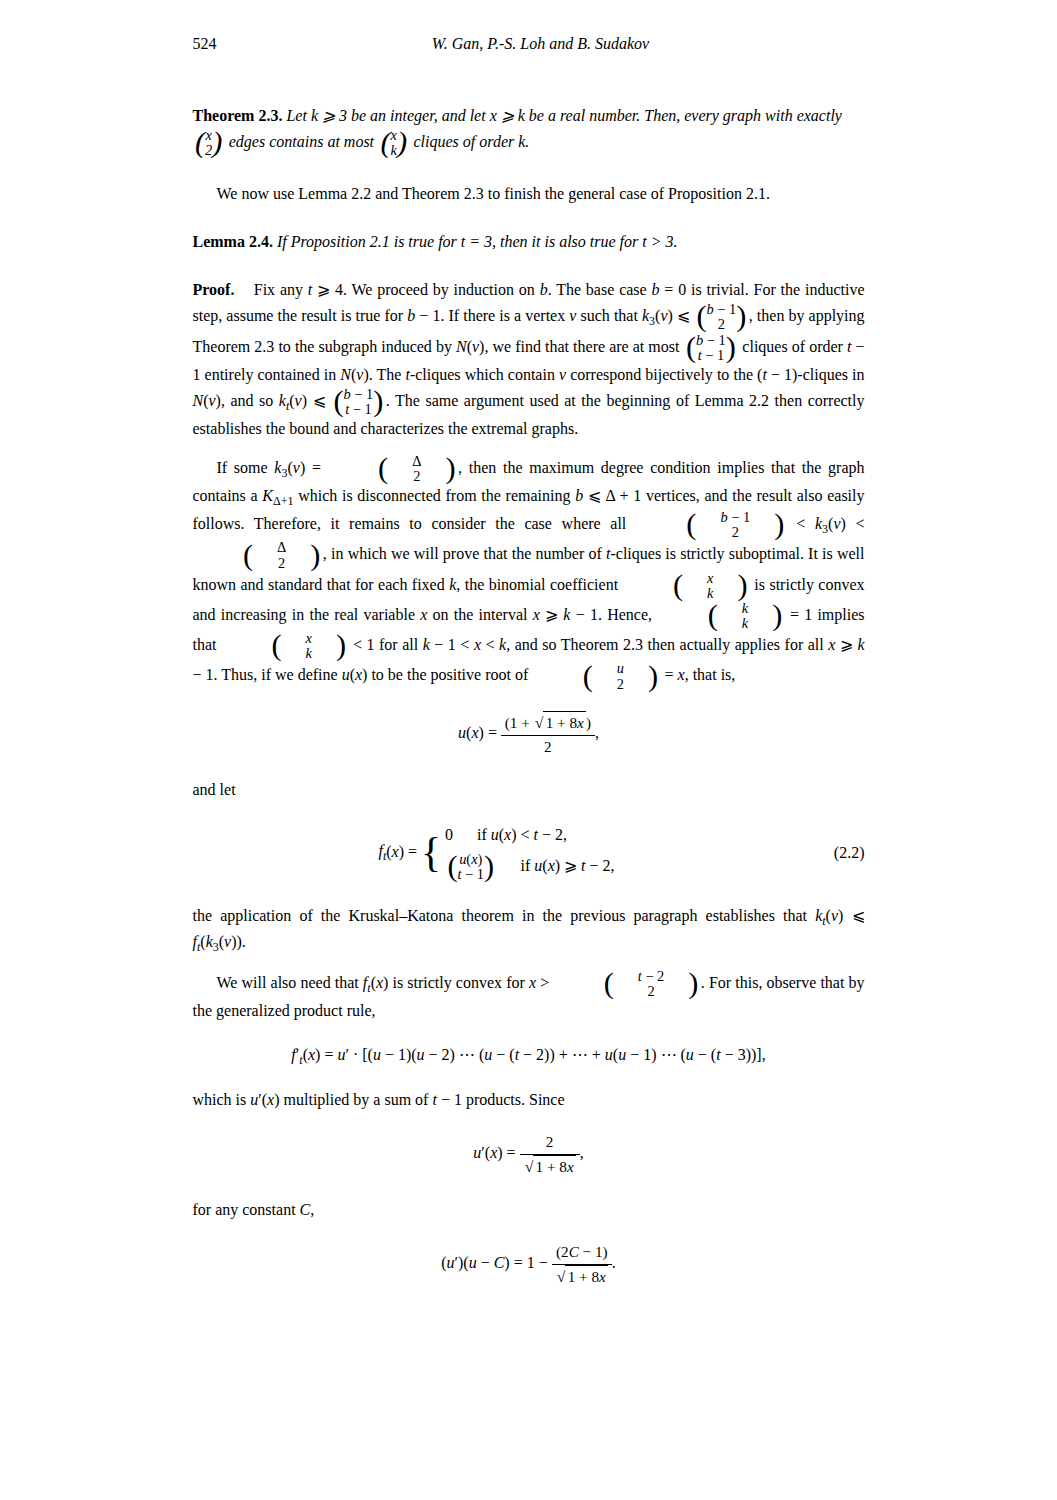524 W. Gan, P.-S. Loh and B. Sudakov
Theorem 2.3. Let k ⩾ 3 be an integer, and let x ⩾ k be a real number. Then, every graph with exactly (x 2) edges contains at most (xk) cliques of order k.
We now use Lemma 2.2 and Theorem 2.3 to finish the general case of Proposition 2.1.
Lemma 2.4. If Proposition 2.1 is true for t = 3, then it is also true for t > 3.
Proof. Fix any t ⩾ 4. We proceed by induction on b. The base case b = 0 is trivial. For the inductive step, assume the result is true for b − 1. If there is a vertex v such that k3(v) ⩽ (b − 12), then by applying Theorem 2.3 to the subgraph induced by N(v), we find that there are at most (b − 1 t − 1) cliques of order t − 1 entirely contained in N(v). The t-cliques which contain v correspond bijectively to the (t − 1)-cliques in N(v), and so kt(v) ⩽ (b − 1 t − 1). The same argument used at the beginning of Lemma 2.2 then correctly establishes the bound and characterizes the extremal graphs.
If some k3(v) = (Δ 2), then the maximum degree condition implies that the graph contains a KΔ+1 which is disconnected from the remaining b ⩽ Δ + 1 vertices, and the result also easily follows. Therefore, it remains to consider the case where all (b − 12) < k3(v) < (Δ 2), in which we will prove that the number of t-cliques is strictly suboptimal. It is well known and standard that for each fixed k, the binomial coefficient (xk) is strictly convex and increasing in the real variable x on the interval x ⩾ k − 1. Hence, (kk) = 1 implies that (xk) < 1 for all k − 1 < x < k, and so Theorem 2.3 then actually applies for all x ⩾ k − 1. Thus, if we define u(x) to be the positive root of (u 2) = x, that is,
u(x) = (1 + √1 + 8x) 2,
and let
ft(x) = {
0if u(x) < t − 2,
(u(x) t − 1) if u(x) ⩾ t − 2,
(2.2)
the application of the Kruskal–Katona theorem in the previous paragraph establishes that kt(v) ⩽ ft(k3(v)).
We will also need that ft(x) is strictly convex for x > (t − 22). For this, observe that by the generalized product rule,
f′t(x) = u′ · [(u − 1)(u − 2) ⋯ (u − (t − 2)) + ⋯ + u(u − 1) ⋯ (u − (t − 3))],
which is u′(x) multiplied by a sum of t − 1 products. Since
u′(x) = 2√1 + 8x,
for any constant C,
(u′)(u − C) = 1 − (2C − 1)√1 + 8x.